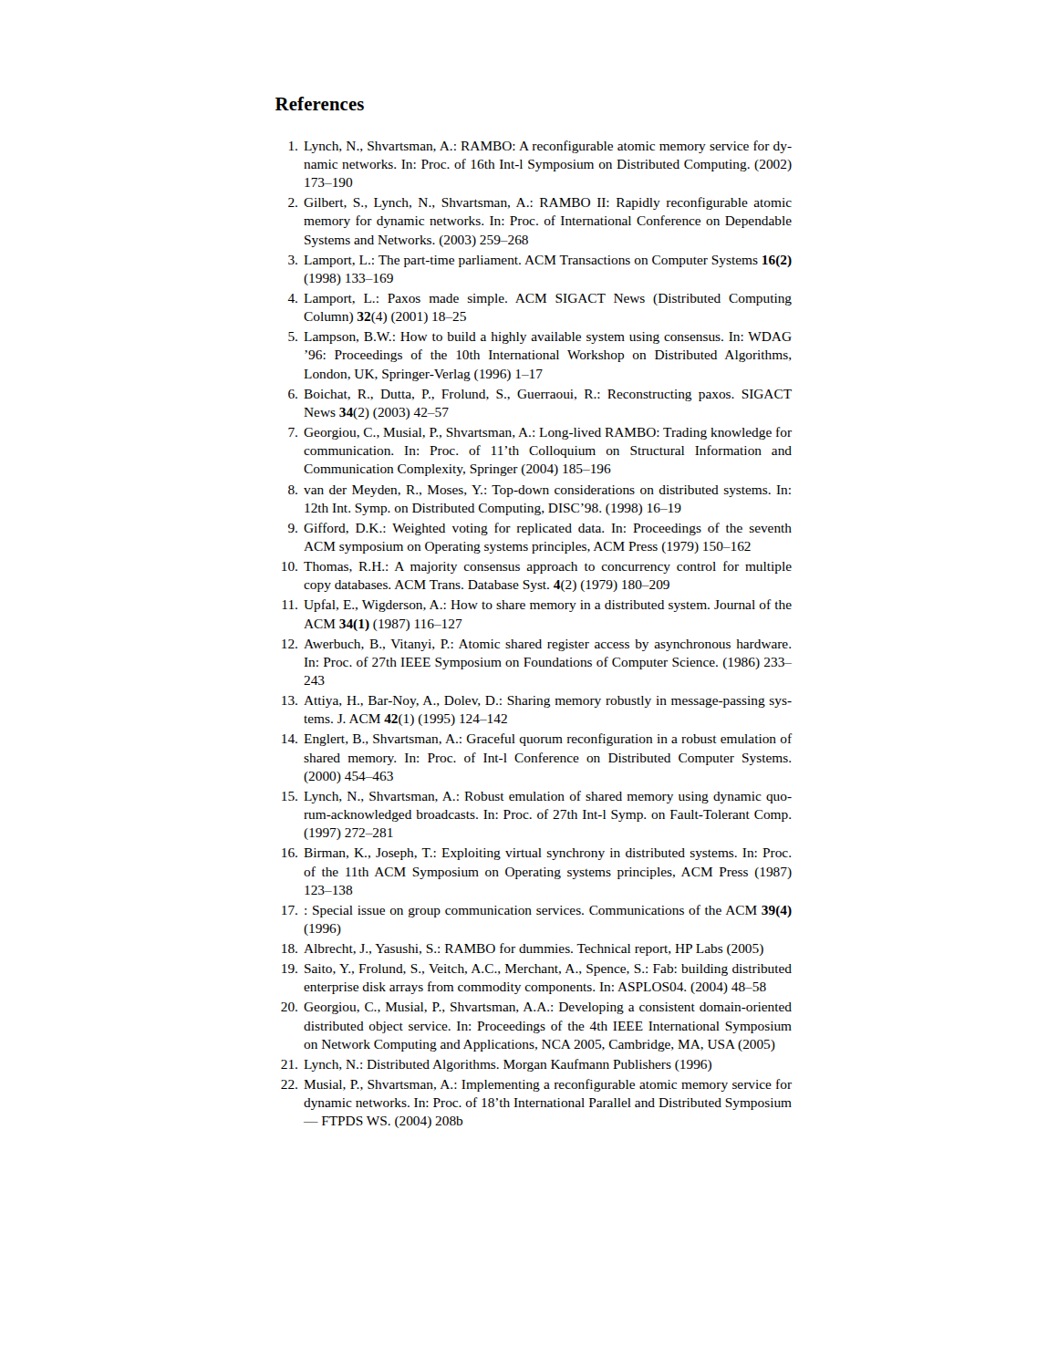References
Lynch, N., Shvartsman, A.: RAMBO: A reconfigurable atomic memory service for dynamic networks. In: Proc. of 16th Int-l Symposium on Distributed Computing. (2002) 173–190
Gilbert, S., Lynch, N., Shvartsman, A.: RAMBO II: Rapidly reconfigurable atomic memory for dynamic networks. In: Proc. of International Conference on Dependable Systems and Networks. (2003) 259–268
Lamport, L.: The part-time parliament. ACM Transactions on Computer Systems 16(2) (1998) 133–169
Lamport, L.: Paxos made simple. ACM SIGACT News (Distributed Computing Column) 32(4) (2001) 18–25
Lampson, B.W.: How to build a highly available system using consensus. In: WDAG ’96: Proceedings of the 10th International Workshop on Distributed Algorithms, London, UK, Springer-Verlag (1996) 1–17
Boichat, R., Dutta, P., Frolund, S., Guerraoui, R.: Reconstructing paxos. SIGACT News 34(2) (2003) 42–57
Georgiou, C., Musial, P., Shvartsman, A.: Long-lived RAMBO: Trading knowledge for communication. In: Proc. of 11’th Colloquium on Structural Information and Communication Complexity, Springer (2004) 185–196
van der Meyden, R., Moses, Y.: Top-down considerations on distributed systems. In: 12th Int. Symp. on Distributed Computing, DISC’98. (1998) 16–19
Gifford, D.K.: Weighted voting for replicated data. In: Proceedings of the seventh ACM symposium on Operating systems principles, ACM Press (1979) 150–162
Thomas, R.H.: A majority consensus approach to concurrency control for multiple copy databases. ACM Trans. Database Syst. 4(2) (1979) 180–209
Upfal, E., Wigderson, A.: How to share memory in a distributed system. Journal of the ACM 34(1) (1987) 116–127
Awerbuch, B., Vitanyi, P.: Atomic shared register access by asynchronous hardware. In: Proc. of 27th IEEE Symposium on Foundations of Computer Science. (1986) 233–243
Attiya, H., Bar-Noy, A., Dolev, D.: Sharing memory robustly in message-passing systems. J. ACM 42(1) (1995) 124–142
Englert, B., Shvartsman, A.: Graceful quorum reconfiguration in a robust emulation of shared memory. In: Proc. of Int-l Conference on Distributed Computer Systems. (2000) 454–463
Lynch, N., Shvartsman, A.: Robust emulation of shared memory using dynamic quorum-acknowledged broadcasts. In: Proc. of 27th Int-l Symp. on Fault-Tolerant Comp. (1997) 272–281
Birman, K., Joseph, T.: Exploiting virtual synchrony in distributed systems. In: Proc. of the 11th ACM Symposium on Operating systems principles, ACM Press (1987) 123–138
: Special issue on group communication services. Communications of the ACM 39(4) (1996)
Albrecht, J., Yasushi, S.: RAMBO for dummies. Technical report, HP Labs (2005)
Saito, Y., Frolund, S., Veitch, A.C., Merchant, A., Spence, S.: Fab: building distributed enterprise disk arrays from commodity components. In: ASPLOS04. (2004) 48–58
Georgiou, C., Musial, P., Shvartsman, A.A.: Developing a consistent domain-oriented distributed object service. In: Proceedings of the 4th IEEE International Symposium on Network Computing and Applications, NCA 2005, Cambridge, MA, USA (2005)
Lynch, N.: Distributed Algorithms. Morgan Kaufmann Publishers (1996)
Musial, P., Shvartsman, A.: Implementing a reconfigurable atomic memory service for dynamic networks. In: Proc. of 18’th International Parallel and Distributed Symposium — FTPDS WS. (2004) 208b